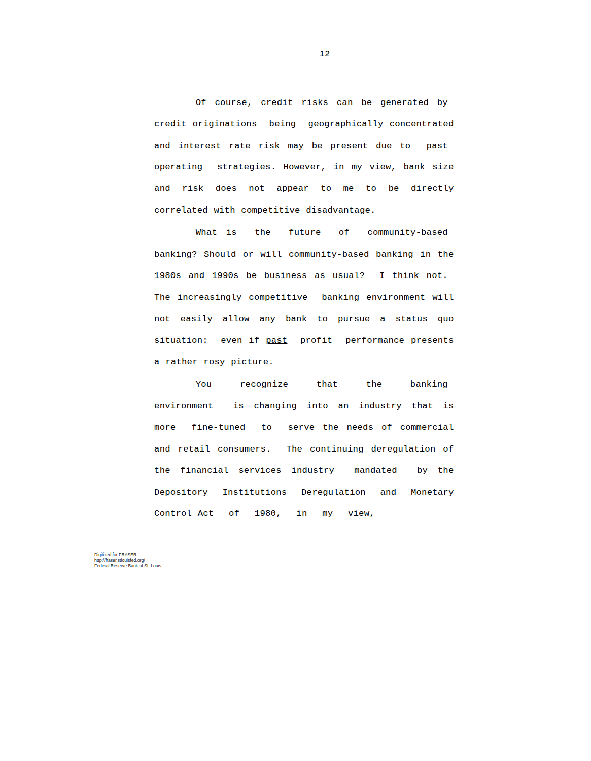12
Of course, credit risks can be generated by credit originations being geographically concentrated and interest rate risk may be present due to past operating strategies. However, in my view, bank size and risk does not appear to me to be directly correlated with competitive disadvantage.
What is the future of community-based banking? Should or will community-based banking in the 1980s and 1990s be business as usual? I think not. The increasingly compe­titive banking environment will not easily allow any bank to pursue a status quo situation: even if past profit perfor­mance presents a rather rosy picture.
You recognize that the banking environment is changing into an industry that is more fine-tuned to serve the needs of commercial and retail consumers. The continuing deregulation of the financial services industry mandated by the Depository Institutions Deregulation and Monetary Control Act of 1980, in my view,
Digitized for FRASER
http://fraser.stlouisfed.org/
Federal Reserve Bank of St. Louis